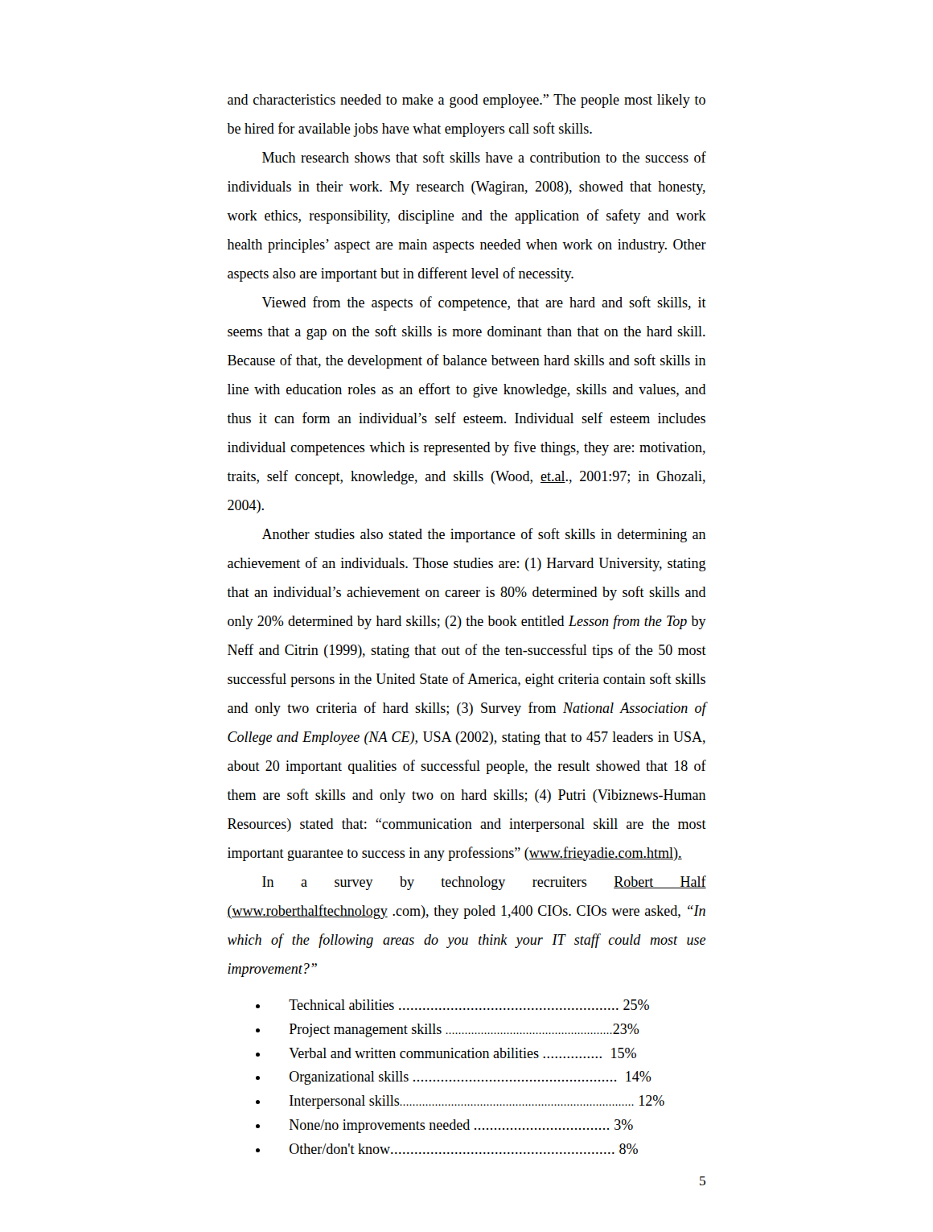and characteristics needed to make a good employee.” The people most likely to be hired for available jobs have what employers call soft skills.
Much research shows that soft skills have a contribution to the success of individuals in their work. My research (Wagiran, 2008), showed that honesty, work ethics, responsibility, discipline and the application of safety and work health principles’ aspect are main aspects needed when work on industry. Other aspects also are important but in different level of necessity.
Viewed from the aspects of competence, that are hard and soft skills, it seems that a gap on the soft skills is more dominant than that on the hard skill. Because of that, the development of balance between hard skills and soft skills in line with education roles as an effort to give knowledge, skills and values, and thus it can form an individual’s self esteem. Individual self esteem includes individual competences which is represented by five things, they are: motivation, traits, self concept, knowledge, and skills (Wood, et.al., 2001:97; in Ghozali, 2004).
Another studies also stated the importance of soft skills in determining an achievement of an individuals. Those studies are: (1) Harvard University, stating that an individual’s achievement on career is 80% determined by soft skills and only 20% determined by hard skills; (2) the book entitled Lesson from the Top by Neff and Citrin (1999), stating that out of the ten-successful tips of the 50 most successful persons in the United State of America, eight criteria contain soft skills and only two criteria of hard skills; (3) Survey from National Association of College and Employee (NA CE), USA (2002), stating that to 457 leaders in USA, about 20 important qualities of successful people, the result showed that 18 of them are soft skills and only two on hard skills; (4) Putri (Vibiznews-Human Resources) stated that: “communication and interpersonal skill are the most important guarantee to success in any professions” (www.frieyadie.com.html).
In a survey by technology recruiters Robert Half (www.roberthalftechnology .com), they poled 1,400 CIOs. CIOs were asked, “In which of the following areas do you think your IT staff could most use improvement?”
Technical abilities ....................................................... 25%
Project management skills .................................................... 23%
Verbal and written communication abilities ............... 15%
Organizational skills ................................................... 14%
Interpersonal skills......................................................................... 12%
None/no improvements needed .................................. 3%
Other/don't know........................................................ 8%
5